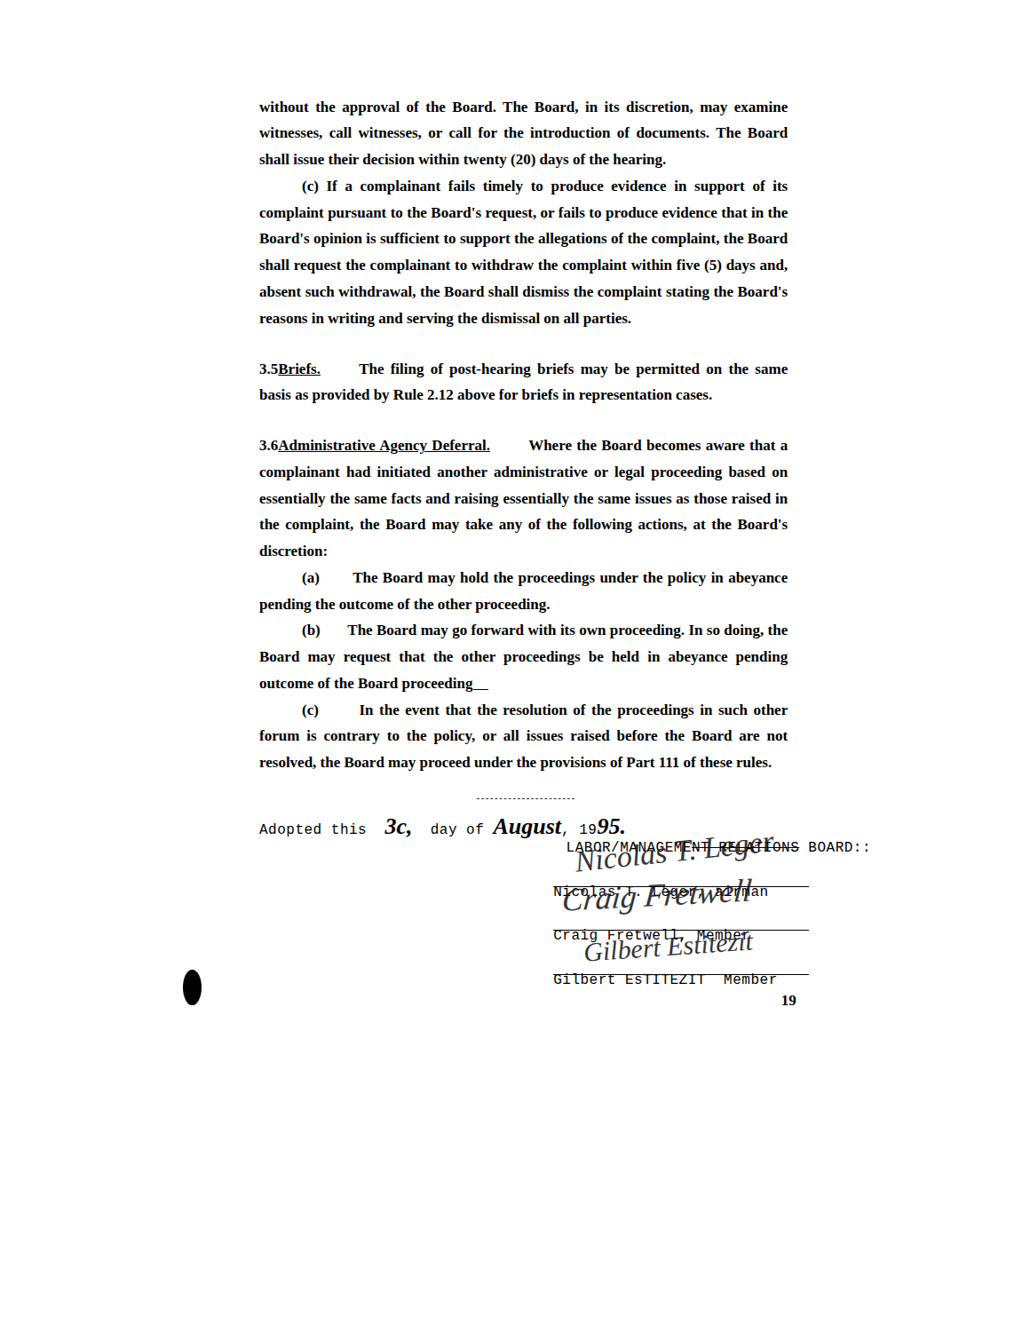without the approval of the Board. The Board, in its discretion, may examine witnesses, call witnesses, or call for the introduction of documents. The Board shall issue their decision within twenty (20) days of the hearing.
(c) If a complainant fails timely to produce evidence in support of its complaint pursuant to the Board's request, or fails to produce evidence that in the Board's opinion is sufficient to support the allegations of the complaint, the Board shall request the complainant to withdraw the complaint within five (5) days and, absent such withdrawal, the Board shall dismiss the complaint stating the Board's reasons in writing and serving the dismissal on all parties.
3.5 Briefs. The filing of post-hearing briefs may be permitted on the same basis as provided by Rule 2.12 above for briefs in representation cases.
3.6 Administrative Agency Deferral. Where the Board becomes aware that a complainant had initiated another administrative or legal proceeding based on essentially the same facts and raising essentially the same issues as those raised in the complaint, the Board may take any of the following actions, at the Board's discretion:
(a) The Board may hold the proceedings under the policy in abeyance pending the outcome of the other proceeding.
(b) The Board may go forward with its own proceeding. In so doing, the Board may request that the other proceedings be held in abeyance pending outcome of the Board proceeding
(c) In the event that the resolution of the proceedings in such other forum is contrary to the policy, or all issues raised before the Board are not resolved, the Board may proceed under the provisions of Part 111 of these rules.
Adopted this 3c, day of August, 1995.
LABOR/MANAGEMENT RELATIONS BOARD::
Nicolas T. Leger Nicolas T. Leger, airman
Craig Fretwell Craig Fretwell, Member
Gilbert Estitezit Gilbert EsTITEZIT Member
19